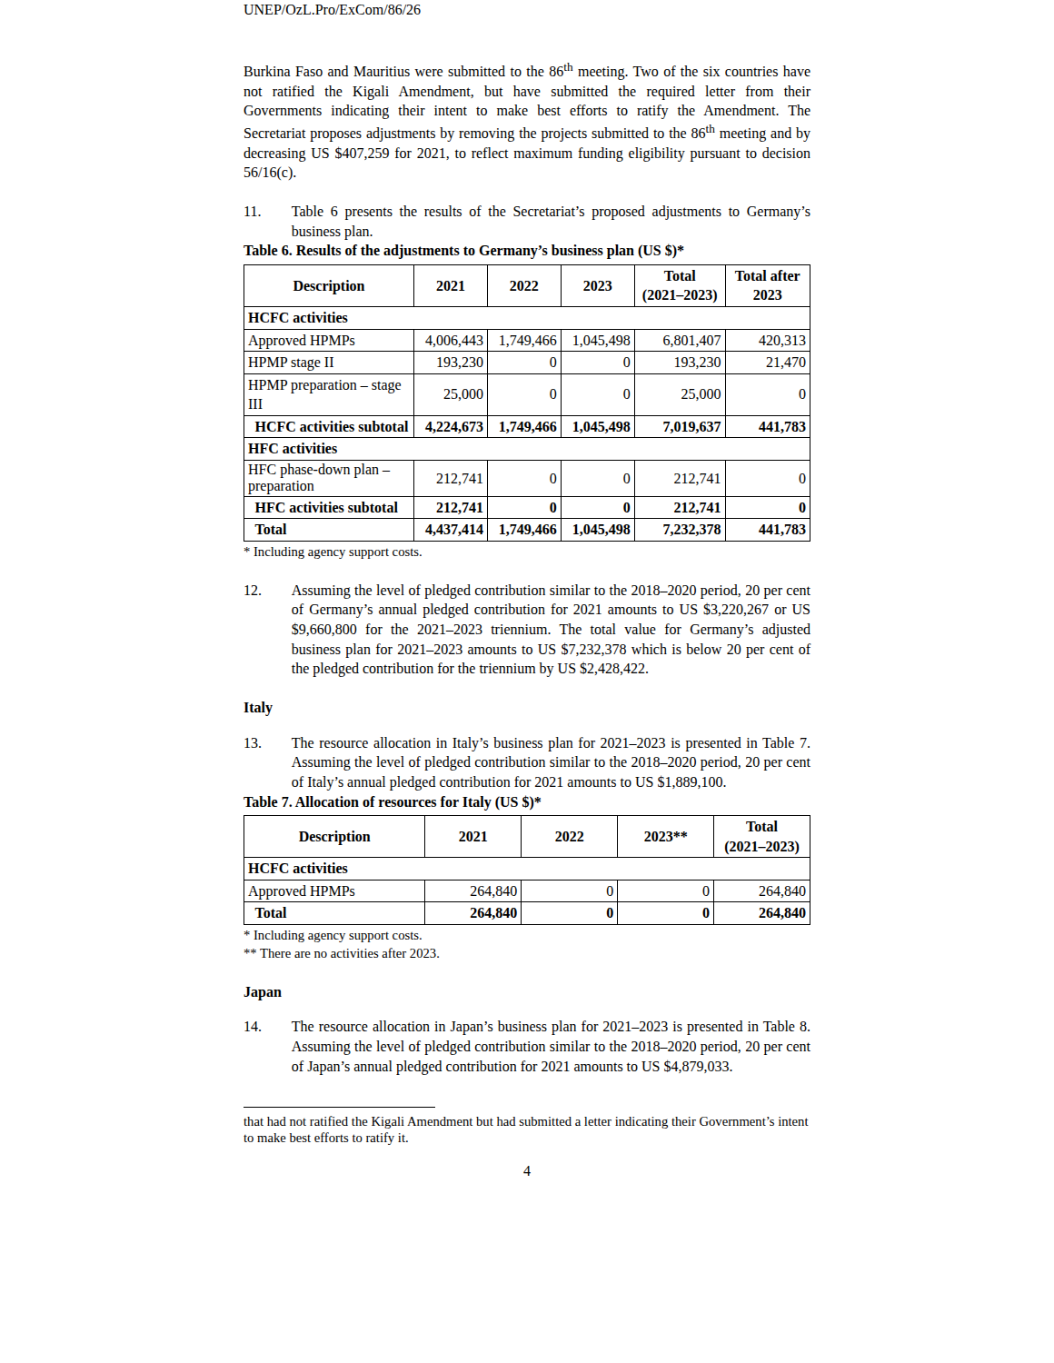UNEP/OzL.Pro/ExCom/86/26
Burkina Faso and Mauritius were submitted to the 86th meeting. Two of the six countries have not ratified the Kigali Amendment, but have submitted the required letter from their Governments indicating their intent to make best efforts to ratify the Amendment. The Secretariat proposes adjustments by removing the projects submitted to the 86th meeting and by decreasing US $407,259 for 2021, to reflect maximum funding eligibility pursuant to decision 56/16(c).
11.
Table 6 presents the results of the Secretariat’s proposed adjustments to Germany’s business plan.
Table 6. Results of the adjustments to Germany’s business plan (US $)*
| Description | 2021 | 2022 | 2023 | Total (2021–2023) | Total after 2023 |
| --- | --- | --- | --- | --- | --- |
| HCFC activities |
| Approved HPMPs | 4,006,443 | 1,749,466 | 1,045,498 | 6,801,407 | 420,313 |
| HPMP stage II | 193,230 | 0 | 0 | 193,230 | 21,470 |
| HPMP preparation – stage III | 25,000 | 0 | 0 | 25,000 | 0 |
| HCFC activities subtotal | 4,224,673 | 1,749,466 | 1,045,498 | 7,019,637 | 441,783 |
| HFC activities |
| HFC phase-down plan – preparation | 212,741 | 0 | 0 | 212,741 | 0 |
| HFC activities subtotal | 212,741 | 0 | 0 | 212,741 | 0 |
| Total | 4,437,414 | 1,749,466 | 1,045,498 | 7,232,378 | 441,783 |
* Including agency support costs.
12.
Assuming the level of pledged contribution similar to the 2018–2020 period, 20 per cent of Germany’s annual pledged contribution for 2021 amounts to US $3,220,267 or US $9,660,800 for the 2021–2023 triennium. The total value for Germany’s adjusted business plan for 2021–2023 amounts to US $7,232,378 which is below 20 per cent of the pledged contribution for the triennium by US $2,428,422.
Italy
13.
The resource allocation in Italy’s business plan for 2021–2023 is presented in Table 7. Assuming the level of pledged contribution similar to the 2018–2020 period, 20 per cent of Italy’s annual pledged contribution for 2021 amounts to US $1,889,100.
Table 7. Allocation of resources for Italy (US $)*
| Description | 2021 | 2022 | 2023** | Total (2021–2023) |
| --- | --- | --- | --- | --- |
| HCFC activities |
| Approved HPMPs | 264,840 | 0 | 0 | 264,840 |
| Total | 264,840 | 0 | 0 | 264,840 |
* Including agency support costs.
** There are no activities after 2023.
Japan
14.
The resource allocation in Japan’s business plan for 2021–2023 is presented in Table 8. Assuming the level of pledged contribution similar to the 2018–2020 period, 20 per cent of Japan’s annual pledged contribution for 2021 amounts to US $4,879,033.
that had not ratified the Kigali Amendment but had submitted a letter indicating their Government’s intent to make best efforts to ratify it.
4